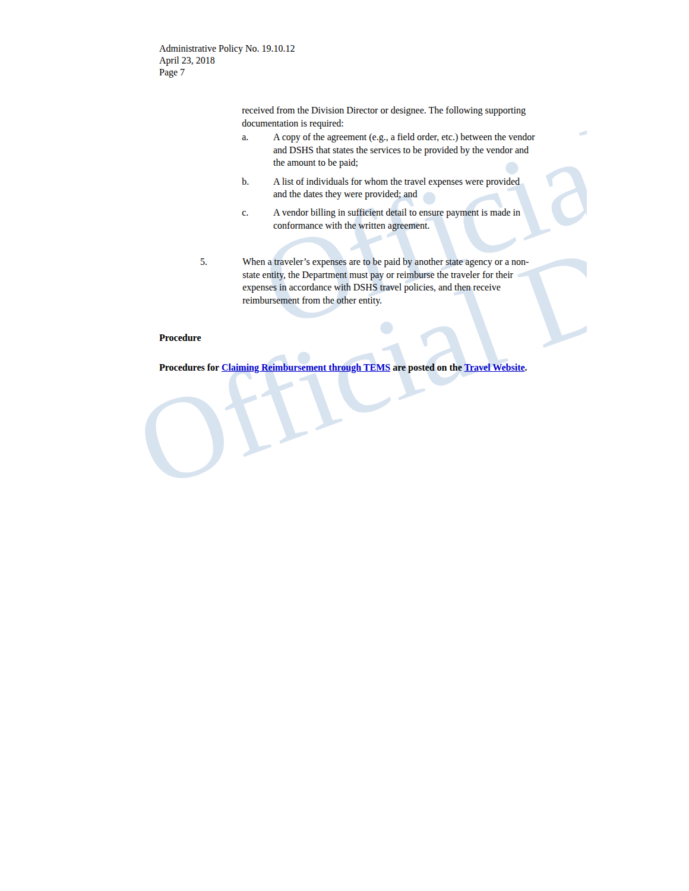Official DSHS Official DSHS
Administrative Policy No. 19.10.12
April 23, 2018
Page 7
received from the Division Director or designee. The following supporting documentation is required:
| a. | A copy of the agreement (e.g., a field order, etc.) between the vendor and DSHS that states the services to be provided by the vendor and the amount to be paid; |
| b. | A list of individuals for whom the travel expenses were provided and the dates they were provided; and |
| c. | A vendor billing in sufficient detail to ensure payment is made in conformance with the written agreement. |
| 5. | When a traveler’s expenses are to be paid by another state agency or a non-state entity, the Department must pay or reimburse the traveler for their expenses in accordance with DSHS travel policies, and then receive reimbursement from the other entity. |
Procedure
Procedures for Claiming Reimbursement through TEMS are posted on the Travel Website.